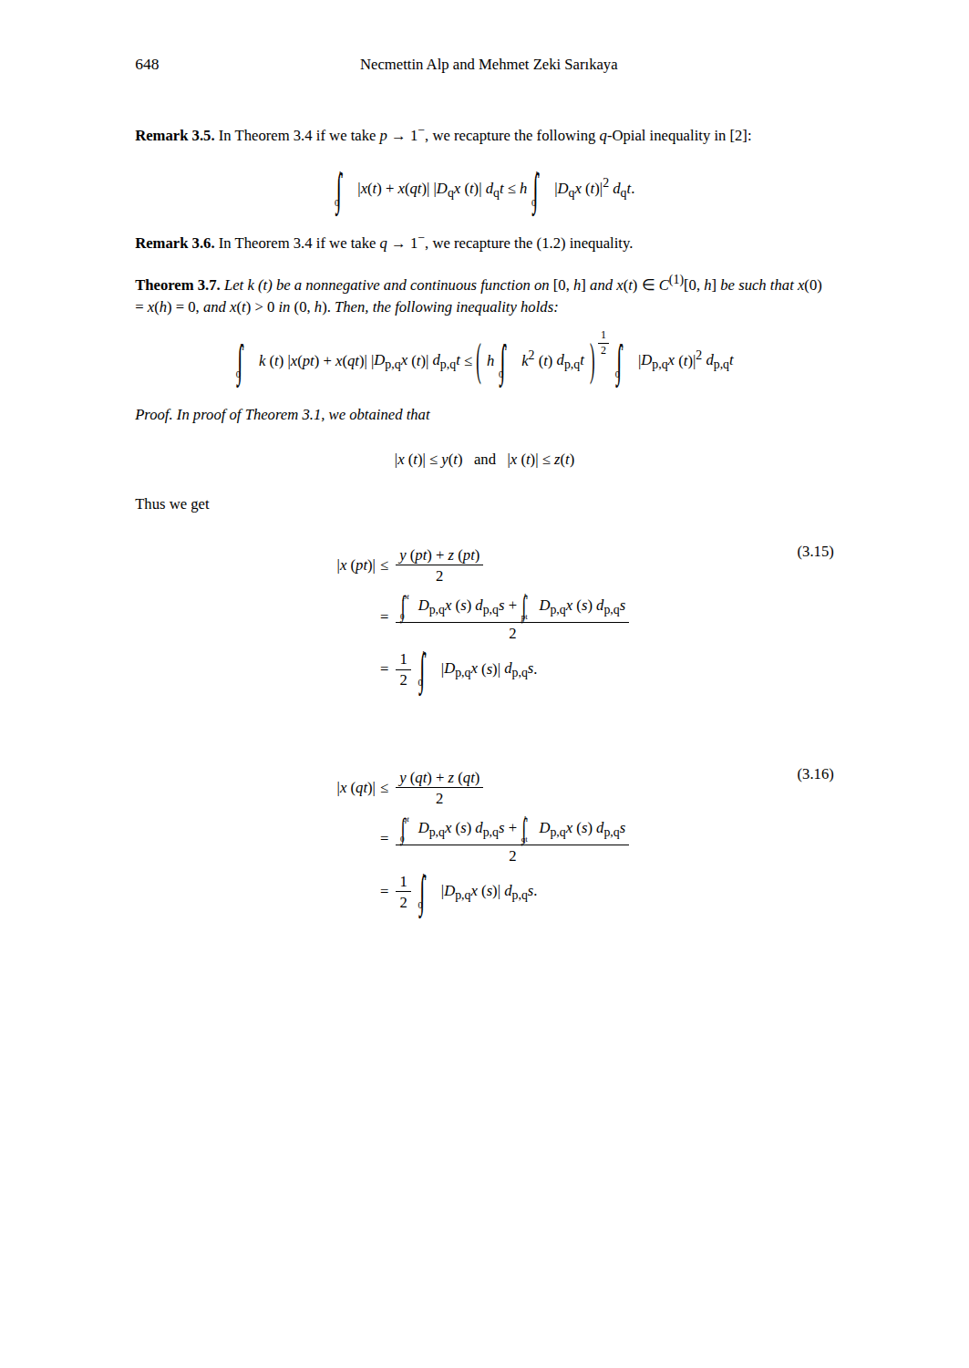648
Necmettin Alp and Mehmet Zeki Sarıkaya
Remark 3.5. In Theorem 3.4 if we take p → 1−, we recapture the following q-Opial inequality in [2]:
∫0 h |x(t) + x(qt)| |Dqx (t)| dqt ≤ h ∫0 h |Dqx (t)|2 dqt.
Remark 3.6. In Theorem 3.4 if we take q → 1−, we recapture the (1.2) inequality.
Theorem 3.7. Let k (t) be a nonnegative and continuous function on [0, h] and x(t) ∈ C(1)[0, h] be such that x(0) = x(h) = 0, and x(t) > 0 in (0, h). Then, the following inequality holds:
∫0 h k (t) |x(pt) + x(qt)| |Dp,qx (t)| dp,qt ≤ ( h ∫0 h k2 (t) dp,qt ) 12 ∫0 h |Dp,qx (t)|2 dp,qt
Proof. In proof of Theorem 3.1, we obtained that
|x (t)| ≤ y(t) and |x (t)| ≤ z(t)
Thus we get
(3.15)
|x (pt)| ≤ y (pt) + z (pt) 2
|x (pt)| = ∫0 pt Dp,qx (s) dp,qs + ∫pt h Dp,qx (s) dp,qs 2
|x (pt)| = 12 ∫0 h |Dp,qx (s)| dp,qs.
(3.16)
|x (qt)| ≤ y (qt) + z (qt) 2
|x (qt)| = ∫0 qt Dp,qx (s) dp,qs + ∫qt h Dp,qx (s) dp,qs 2
|x (qt)| = 12 ∫0 h |Dp,qx (s)| dp,qs.